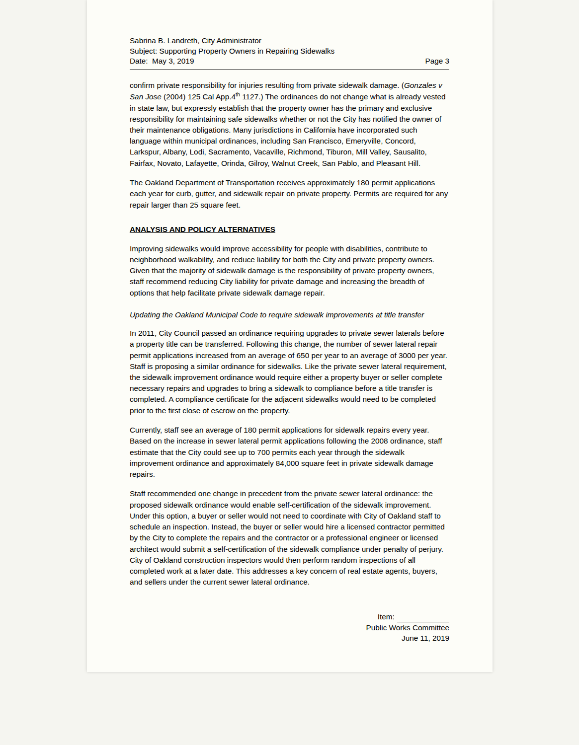Sabrina B. Landreth, City Administrator
Subject: Supporting Property Owners in Repairing Sidewalks
Date: May 3, 2019
Page 3
confirm private responsibility for injuries resulting from private sidewalk damage. (Gonzales v San Jose (2004) 125 Cal App.4th 1127.) The ordinances do not change what is already vested in state law, but expressly establish that the property owner has the primary and exclusive responsibility for maintaining safe sidewalks whether or not the City has notified the owner of their maintenance obligations. Many jurisdictions in California have incorporated such language within municipal ordinances, including San Francisco, Emeryville, Concord, Larkspur, Albany, Lodi, Sacramento, Vacaville, Richmond, Tiburon, Mill Valley, Sausalito, Fairfax, Novato, Lafayette, Orinda, Gilroy, Walnut Creek, San Pablo, and Pleasant Hill.
The Oakland Department of Transportation receives approximately 180 permit applications each year for curb, gutter, and sidewalk repair on private property. Permits are required for any repair larger than 25 square feet.
ANALYSIS AND POLICY ALTERNATIVES
Improving sidewalks would improve accessibility for people with disabilities, contribute to neighborhood walkability, and reduce liability for both the City and private property owners. Given that the majority of sidewalk damage is the responsibility of private property owners, staff recommend reducing City liability for private damage and increasing the breadth of options that help facilitate private sidewalk damage repair.
Updating the Oakland Municipal Code to require sidewalk improvements at title transfer
In 2011, City Council passed an ordinance requiring upgrades to private sewer laterals before a property title can be transferred. Following this change, the number of sewer lateral repair permit applications increased from an average of 650 per year to an average of 3000 per year. Staff is proposing a similar ordinance for sidewalks. Like the private sewer lateral requirement, the sidewalk improvement ordinance would require either a property buyer or seller complete necessary repairs and upgrades to bring a sidewalk to compliance before a title transfer is completed. A compliance certificate for the adjacent sidewalks would need to be completed prior to the first close of escrow on the property.
Currently, staff see an average of 180 permit applications for sidewalk repairs every year. Based on the increase in sewer lateral permit applications following the 2008 ordinance, staff estimate that the City could see up to 700 permits each year through the sidewalk improvement ordinance and approximately 84,000 square feet in private sidewalk damage repairs.
Staff recommended one change in precedent from the private sewer lateral ordinance: the proposed sidewalk ordinance would enable self-certification of the sidewalk improvement. Under this option, a buyer or seller would not need to coordinate with City of Oakland staff to schedule an inspection. Instead, the buyer or seller would hire a licensed contractor permitted by the City to complete the repairs and the contractor or a professional engineer or licensed architect would submit a self-certification of the sidewalk compliance under penalty of perjury. City of Oakland construction inspectors would then perform random inspections of all completed work at a later date. This addresses a key concern of real estate agents, buyers, and sellers under the current sewer lateral ordinance.
Item:
Public Works Committee
June 11, 2019